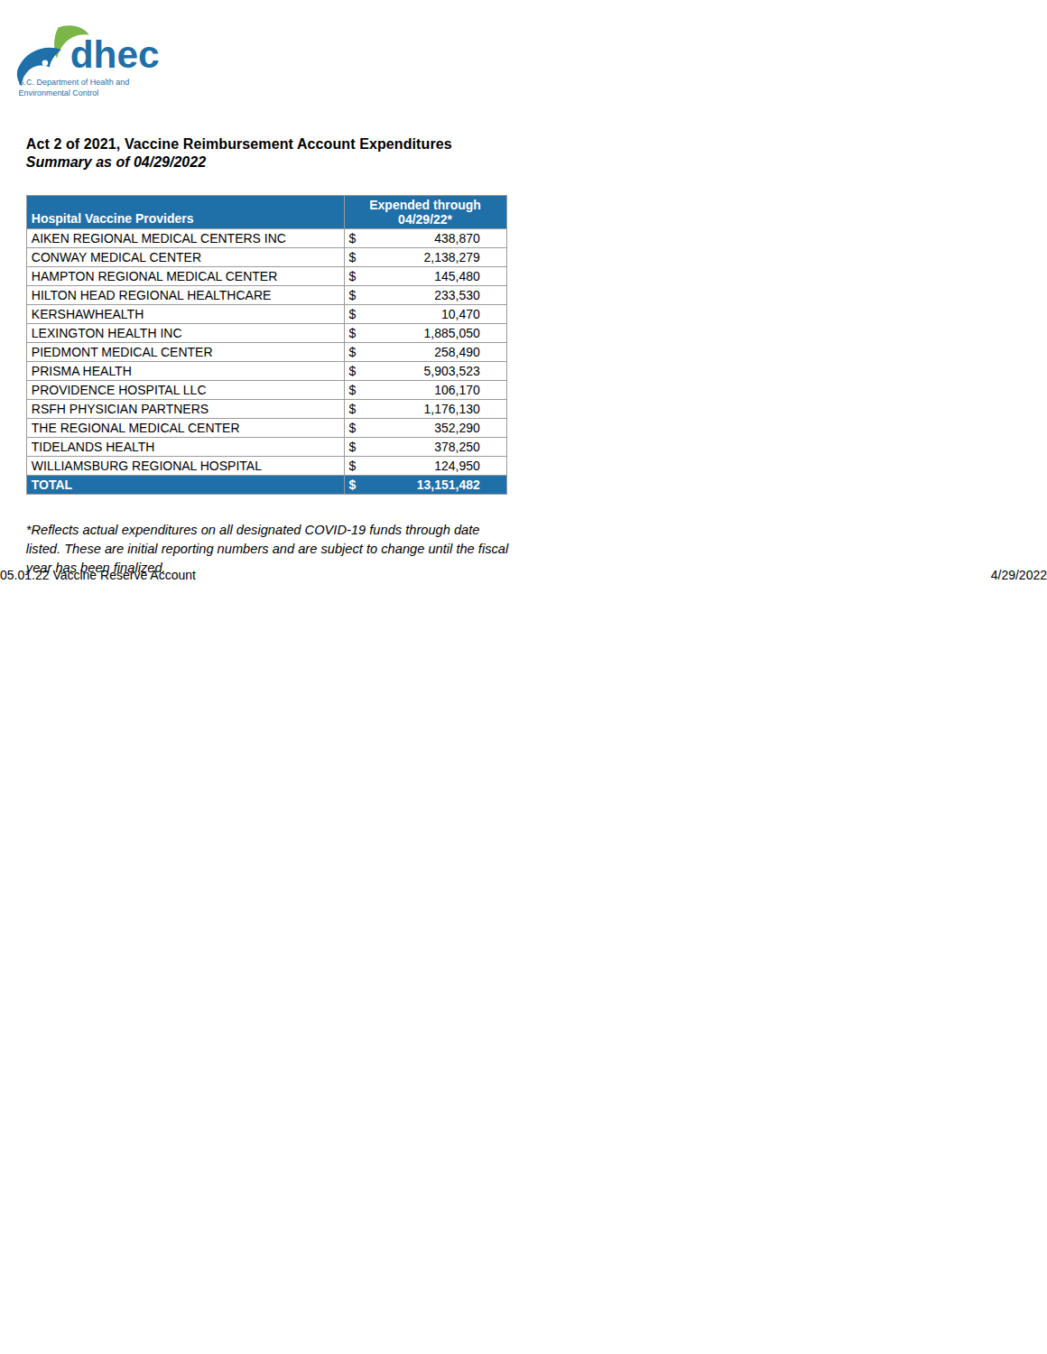dhec S.C. Department of Health and Environmental Control
Act 2 of 2021, Vaccine Reimbursement Account Expenditures
Summary as of 04/29/2022
| Hospital Vaccine Providers | Expended through 04/29/22* |
| --- | --- |
| AIKEN REGIONAL MEDICAL CENTERS INC | $ | 438,870 |
| CONWAY MEDICAL CENTER | $ | 2,138,279 |
| HAMPTON REGIONAL MEDICAL CENTER | $ | 145,480 |
| HILTON HEAD REGIONAL HEALTHCARE | $ | 233,530 |
| KERSHAWHEALTH | $ | 10,470 |
| LEXINGTON HEALTH INC | $ | 1,885,050 |
| PIEDMONT MEDICAL CENTER | $ | 258,490 |
| PRISMA HEALTH | $ | 5,903,523 |
| PROVIDENCE HOSPITAL LLC | $ | 106,170 |
| RSFH PHYSICIAN PARTNERS | $ | 1,176,130 |
| THE REGIONAL MEDICAL CENTER | $ | 352,290 |
| TIDELANDS HEALTH | $ | 378,250 |
| WILLIAMSBURG REGIONAL HOSPITAL | $ | 124,950 |
| TOTAL | $ | 13,151,482 |
*Reflects actual expenditures on all designated COVID-19 funds through date listed. These are initial reporting numbers and are subject to change until the fiscal year has been finalized.
05.01.22 Vaccine Reserve Account 4/29/2022